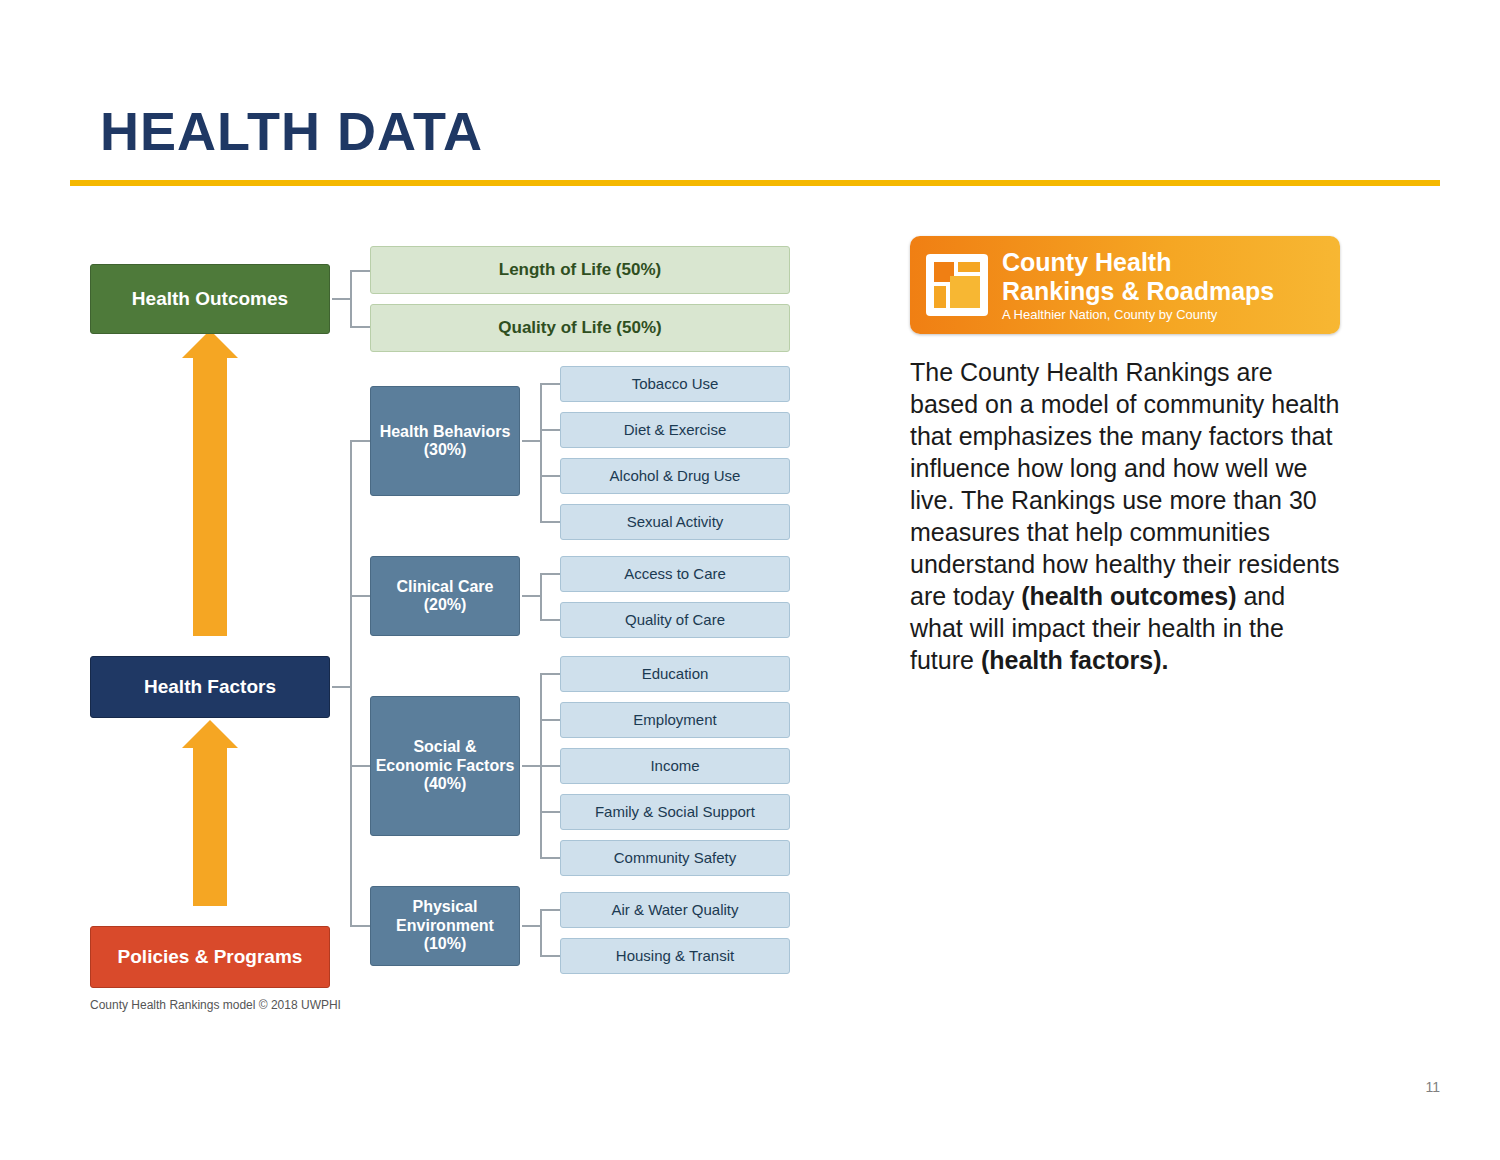HEALTH DATA
Health Outcomes
Health Factors
Policies & Programs
Length of Life (50%)
Quality of Life (50%)
Health Behaviors
(30%)
Clinical Care
(20%)
Social &
Economic Factors
(40%)
Physical
Environment
(10%)
Tobacco Use
Diet & Exercise
Alcohol & Drug Use
Sexual Activity
Access to Care
Quality of Care
Education
Employment
Income
Family & Social Support
Community Safety
Air & Water Quality
Housing & Transit
County Health Rankings model © 2018 UWPHI
County Health
Rankings & Roadmaps
A Healthier Nation, County by County
The County Health Rankings are based on a model of community health that emphasizes the many factors that influence how long and how well we live. The Rankings use more than 30 measures that help communities understand how healthy their residents are today (health outcomes) and what will impact their health in the future (health factors).
11